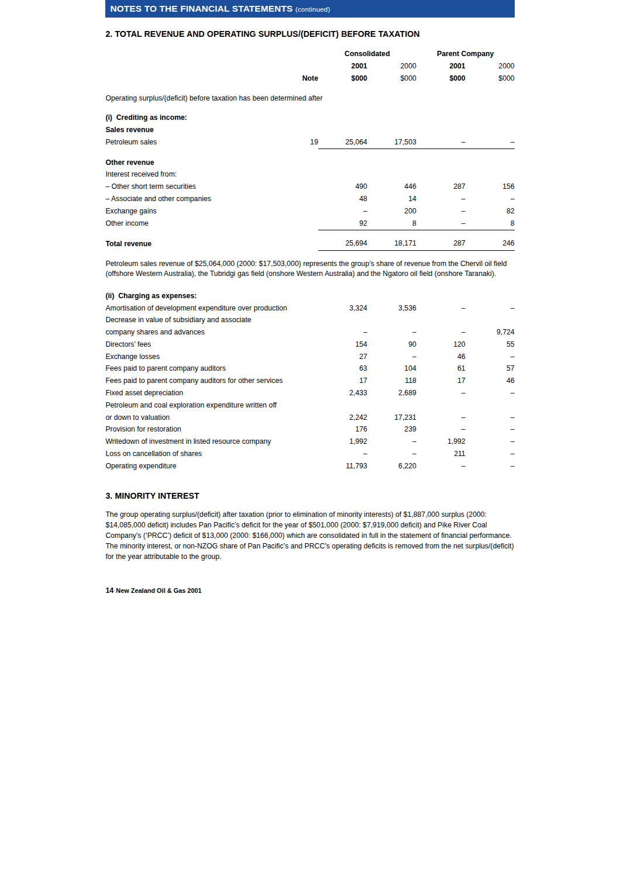NOTES TO THE FINANCIAL STATEMENTS (continued)
2. TOTAL REVENUE AND OPERATING SURPLUS/(DEFICIT) BEFORE TAXATION
| | | Consolidated | Parent Company |
| | | 2001 | 2000 | 2001 | 2000 |
| | Note | $000 | $000 | $000 | $000 |
| Operating surplus/(deficit) before taxation has been determined after |
| (i) Crediting as income: | | | | | |
| Sales revenue | | | | | |
| Petroleum sales | 19 | 25,064 | 17,503 | – | – |
| Other revenue | | | | | |
| Interest received from: | | | | | |
| – Other short term securities | | 490 | 446 | 287 | 156 |
| – Associate and other companies | | 48 | 14 | – | – |
| Exchange gains | | – | 200 | – | 82 |
| Other income | | 92 | 8 | – | 8 |
| Total revenue | | 25,694 | 18,171 | 287 | 246 |
Petroleum sales revenue of $25,064,000 (2000: $17,503,000) represents the group’s share of revenue from the Chervil oil field (offshore Western Australia), the Tubridgi gas field (onshore Western Australia) and the Ngatoro oil field (onshore Taranaki).
| (ii) Charging as expenses: | | | | | |
| Amortisation of development expenditure over production | | 3,324 | 3,536 | – | – |
| Decrease in value of subsidiary and associate | | | | | |
| company shares and advances | | – | – | – | 9,724 |
| Directors’ fees | | 154 | 90 | 120 | 55 |
| Exchange losses | | 27 | – | 46 | – |
| Fees paid to parent company auditors | | 63 | 104 | 61 | 57 |
| Fees paid to parent company auditors for other services | | 17 | 118 | 17 | 46 |
| Fixed asset depreciation | | 2,433 | 2,689 | – | – |
| Petroleum and coal exploration expenditure written off | | | | | |
| or down to valuation | | 2,242 | 17,231 | – | – |
| Provision for restoration | | 176 | 239 | – | – |
| Writedown of investment in listed resource company | | 1,992 | – | 1,992 | – |
| Loss on cancellation of shares | | – | – | 211 | – |
| Operating expenditure | | 11,793 | 6,220 | – | – |
3. MINORITY INTEREST
The group operating surplus/(deficit) after taxation (prior to elimination of minority interests) of $1,887,000 surplus (2000: $14,085,000 deficit) includes Pan Pacific’s deficit for the year of $501,000 (2000: $7,919,000 deficit) and Pike River Coal Company’s (‘PRCC’) deficit of $13,000 (2000: $166,000) which are consolidated in full in the statement of financial performance. The minority interest, or non-NZOG share of Pan Pacific’s and PRCC’s operating deficits is removed from the net surplus/(deficit) for the year attributable to the group.
14 New Zealand Oil & Gas 2001